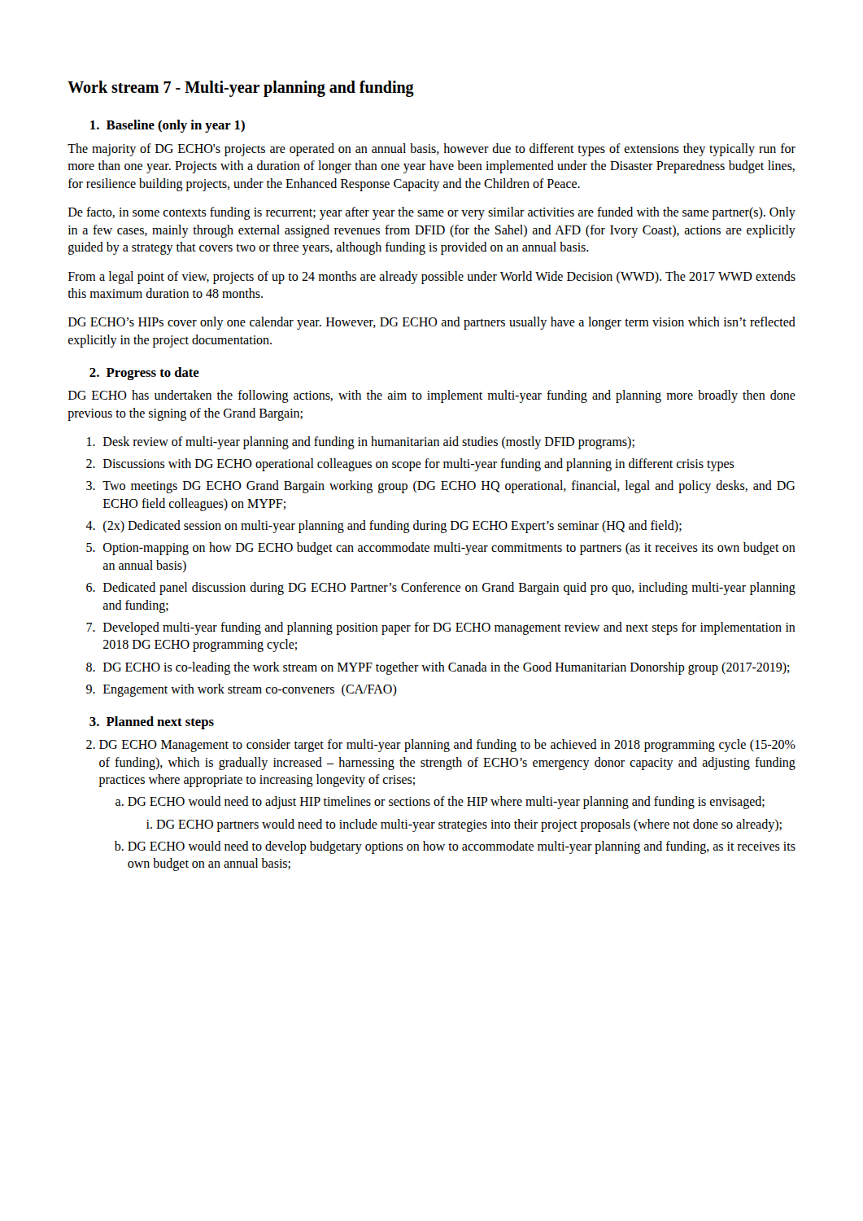Work stream 7 - Multi-year planning and funding
1. Baseline (only in year 1)
The majority of DG ECHO's projects are operated on an annual basis, however due to different types of extensions they typically run for more than one year. Projects with a duration of longer than one year have been implemented under the Disaster Preparedness budget lines, for resilience building projects, under the Enhanced Response Capacity and the Children of Peace.
De facto, in some contexts funding is recurrent; year after year the same or very similar activities are funded with the same partner(s). Only in a few cases, mainly through external assigned revenues from DFID (for the Sahel) and AFD (for Ivory Coast), actions are explicitly guided by a strategy that covers two or three years, although funding is provided on an annual basis.
From a legal point of view, projects of up to 24 months are already possible under World Wide Decision (WWD). The 2017 WWD extends this maximum duration to 48 months.
DG ECHO’s HIPs cover only one calendar year. However, DG ECHO and partners usually have a longer term vision which isn’t reflected explicitly in the project documentation.
2. Progress to date
DG ECHO has undertaken the following actions, with the aim to implement multi-year funding and planning more broadly then done previous to the signing of the Grand Bargain;
Desk review of multi-year planning and funding in humanitarian aid studies (mostly DFID programs);
Discussions with DG ECHO operational colleagues on scope for multi-year funding and planning in different crisis types
Two meetings DG ECHO Grand Bargain working group (DG ECHO HQ operational, financial, legal and policy desks, and DG ECHO field colleagues) on MYPF;
(2x) Dedicated session on multi-year planning and funding during DG ECHO Expert’s seminar (HQ and field);
Option-mapping on how DG ECHO budget can accommodate multi-year commitments to partners (as it receives its own budget on an annual basis)
Dedicated panel discussion during DG ECHO Partner’s Conference on Grand Bargain quid pro quo, including multi-year planning and funding;
Developed multi-year funding and planning position paper for DG ECHO management review and next steps for implementation in 2018 DG ECHO programming cycle;
DG ECHO is co-leading the work stream on MYPF together with Canada in the Good Humanitarian Donorship group (2017-2019);
Engagement with work stream co-conveners (CA/FAO)
3. Planned next steps
DG ECHO Management to consider target for multi-year planning and funding to be achieved in 2018 programming cycle (15-20% of funding), which is gradually increased – harnessing the strength of ECHO’s emergency donor capacity and adjusting funding practices where appropriate to increasing longevity of crises;
DG ECHO would need to adjust HIP timelines or sections of the HIP where multi-year planning and funding is envisaged;
DG ECHO partners would need to include multi-year strategies into their project proposals (where not done so already);
DG ECHO would need to develop budgetary options on how to accommodate multi-year planning and funding, as it receives its own budget on an annual basis;